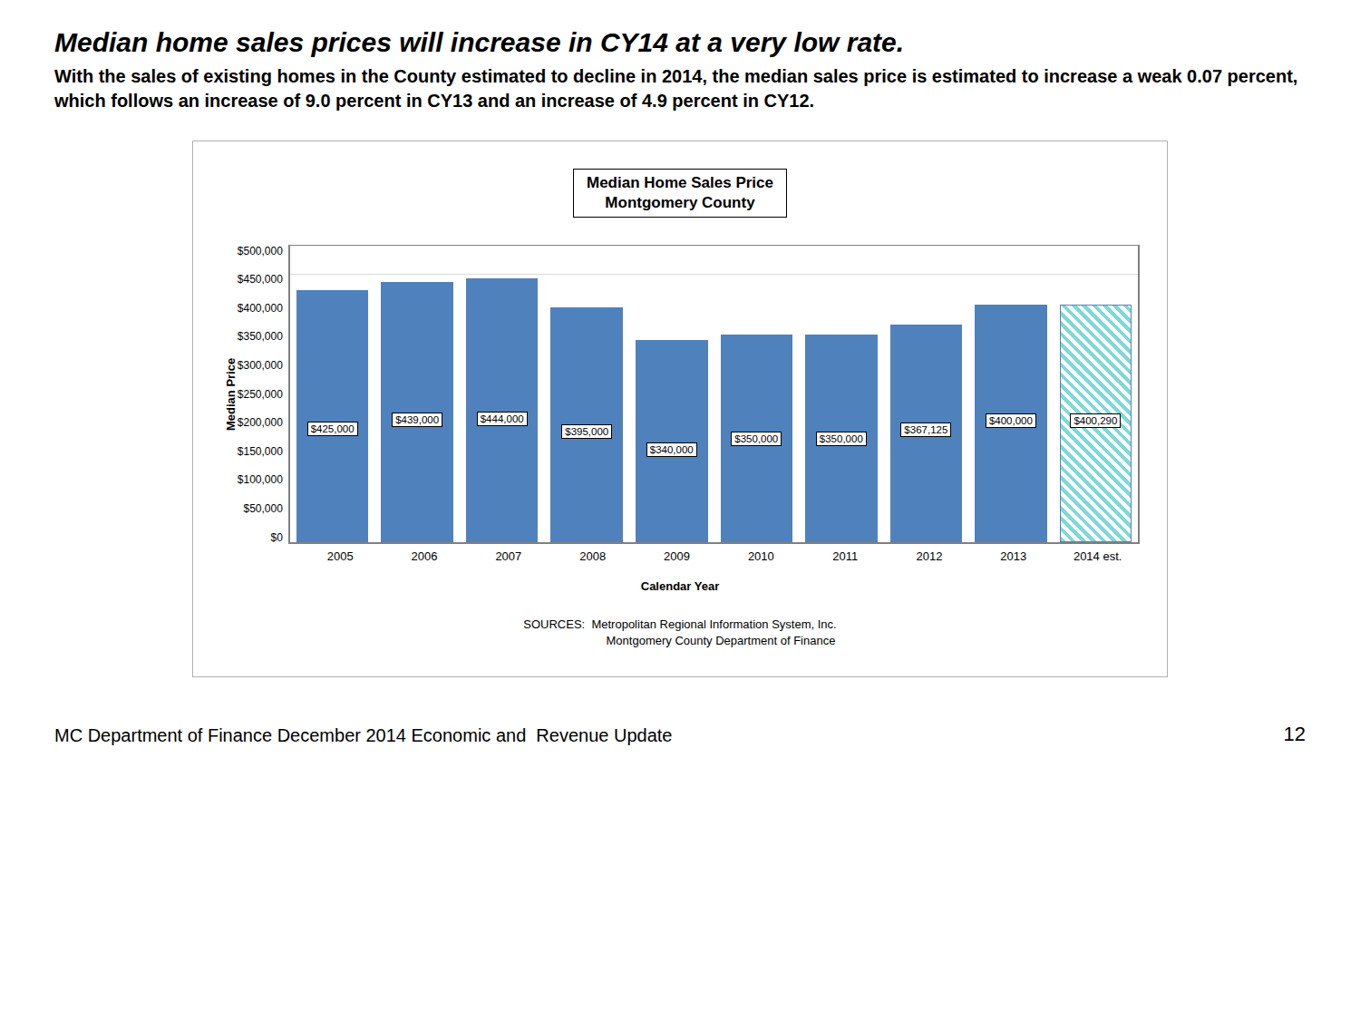Median home sales prices will increase in CY14 at a very low rate.
With the sales of existing homes in the County estimated to decline in 2014, the median sales price is estimated to increase a weak 0.07 percent, which follows an increase of 9.0 percent in CY13 and an increase of 4.9 percent in CY12.
Median Home Sales Price
Montgomery County
Median Price
$500,000 $450,000 $400,000 $350,000 $300,000 $250,000 $200,000 $150,000 $100,000 $50,000 $0
$425,000
$439,000
$444,000
$395,000
$340,000
$350,000
$350,000
$367,125
$400,000
$400,290
2005 2006 2007 2008 2009 2010 2011 2012 2013 2014 est.
Calendar Year
SOURCES: Metropolitan Regional Information System, Inc. Montgomery County Department of Finance
MC Department of Finance December 2014 Economic and Revenue Update
12